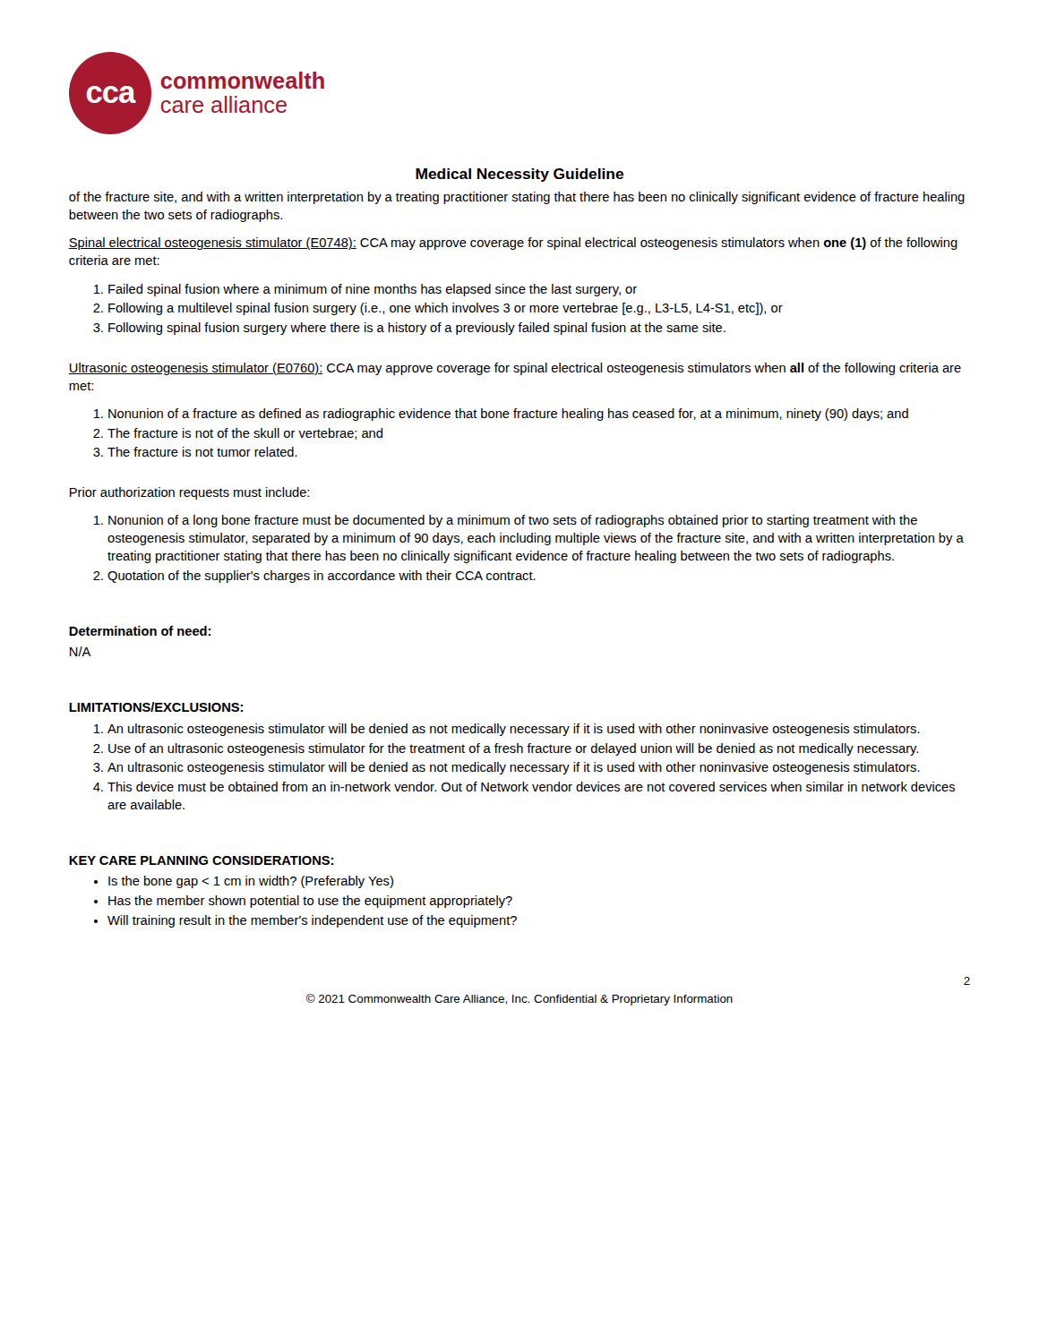cca
commonwealth
care alliance
Medical Necessity Guideline
of the fracture site, and with a written interpretation by a treating practitioner stating that there has been no clinically significant evidence of fracture healing between the two sets of radiographs.
Spinal electrical osteogenesis stimulator (E0748): CCA may approve coverage for spinal electrical osteogenesis stimulators when one (1) of the following criteria are met:
Failed spinal fusion where a minimum of nine months has elapsed since the last surgery, or
Following a multilevel spinal fusion surgery (i.e., one which involves 3 or more vertebrae [e.g., L3-L5, L4-S1, etc]), or
Following spinal fusion surgery where there is a history of a previously failed spinal fusion at the same site.
Ultrasonic osteogenesis stimulator (E0760): CCA may approve coverage for spinal electrical osteogenesis stimulators when all of the following criteria are met:
Nonunion of a fracture as defined as radiographic evidence that bone fracture healing has ceased for, at a minimum, ninety (90) days; and
The fracture is not of the skull or vertebrae; and
The fracture is not tumor related.
Prior authorization requests must include:
Nonunion of a long bone fracture must be documented by a minimum of two sets of radiographs obtained prior to starting treatment with the osteogenesis stimulator, separated by a minimum of 90 days, each including multiple views of the fracture site, and with a written interpretation by a treating practitioner stating that there has been no clinically significant evidence of fracture healing between the two sets of radiographs.
Quotation of the supplier's charges in accordance with their CCA contract.
Determination of need:
N/A
LIMITATIONS/EXCLUSIONS:
An ultrasonic osteogenesis stimulator will be denied as not medically necessary if it is used with other noninvasive osteogenesis stimulators.
Use of an ultrasonic osteogenesis stimulator for the treatment of a fresh fracture or delayed union will be denied as not medically necessary.
An ultrasonic osteogenesis stimulator will be denied as not medically necessary if it is used with other noninvasive osteogenesis stimulators.
This device must be obtained from an in-network vendor. Out of Network vendor devices are not covered services when similar in network devices are available.
KEY CARE PLANNING CONSIDERATIONS:
Is the bone gap < 1 cm in width? (Preferably Yes)
Has the member shown potential to use the equipment appropriately?
Will training result in the member's independent use of the equipment?
2
© 2021 Commonwealth Care Alliance, Inc. Confidential & Proprietary Information